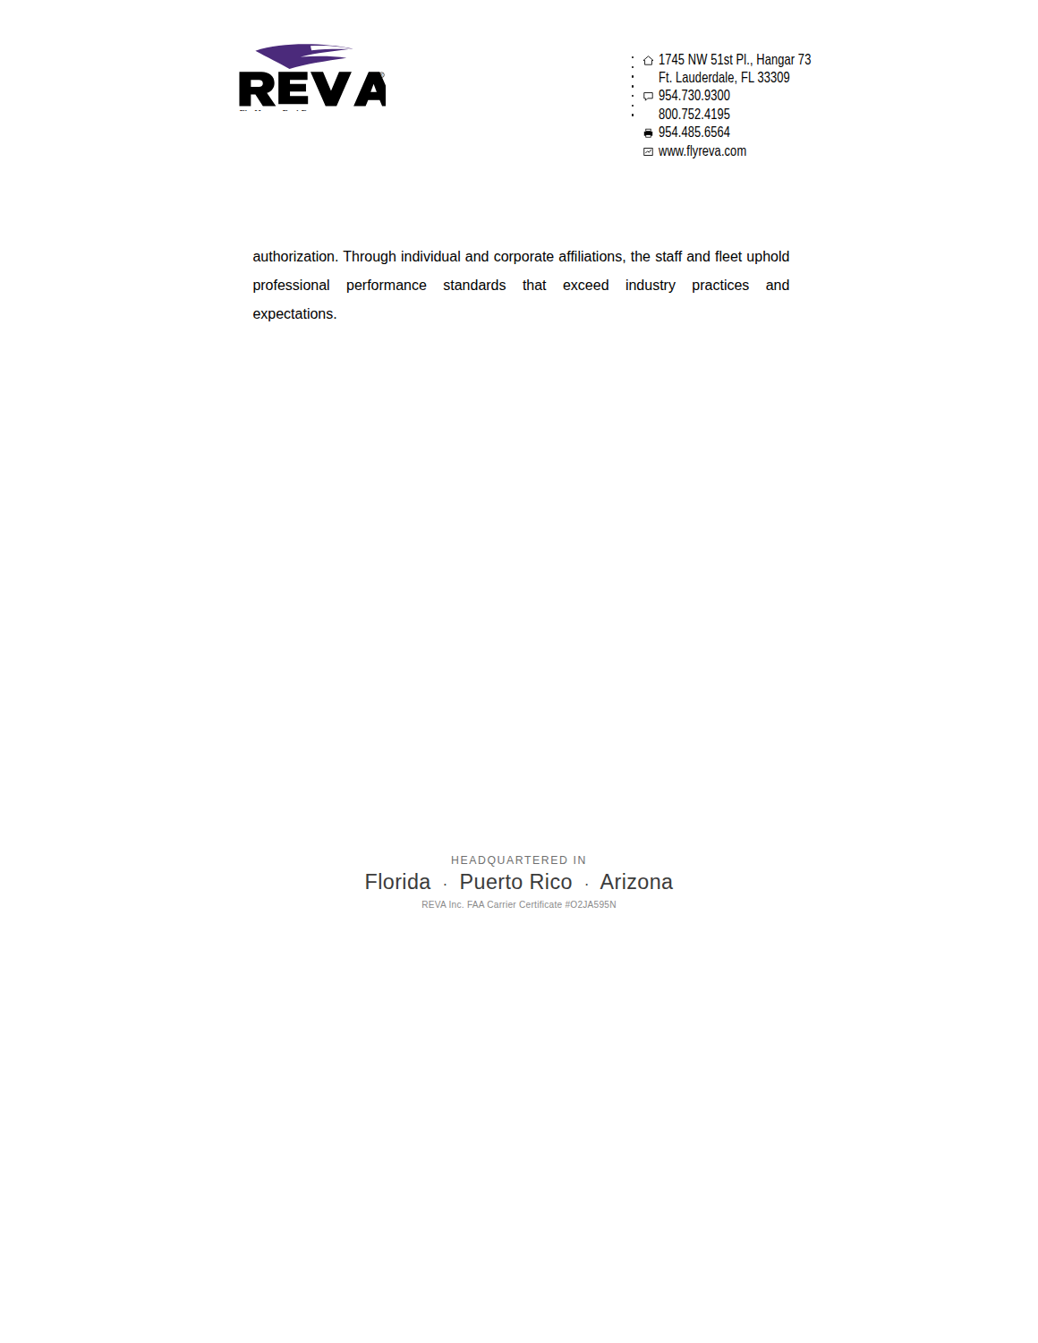R Fly Home. Feel Better.
1745 NW 51st Pl., Hangar 73
Ft. Lauderdale, FL 33309
954.730.9300
800.752.4195
954.485.6564
www.flyreva.com
authorization. Through individual and corporate affiliations, the staff and fleet uphold professional performance standards that exceed industry practices and expectations.
HEADQUARTERED IN
Florida · Puerto Rico · Arizona
REVA Inc. FAA Carrier Certificate #O2JA595N